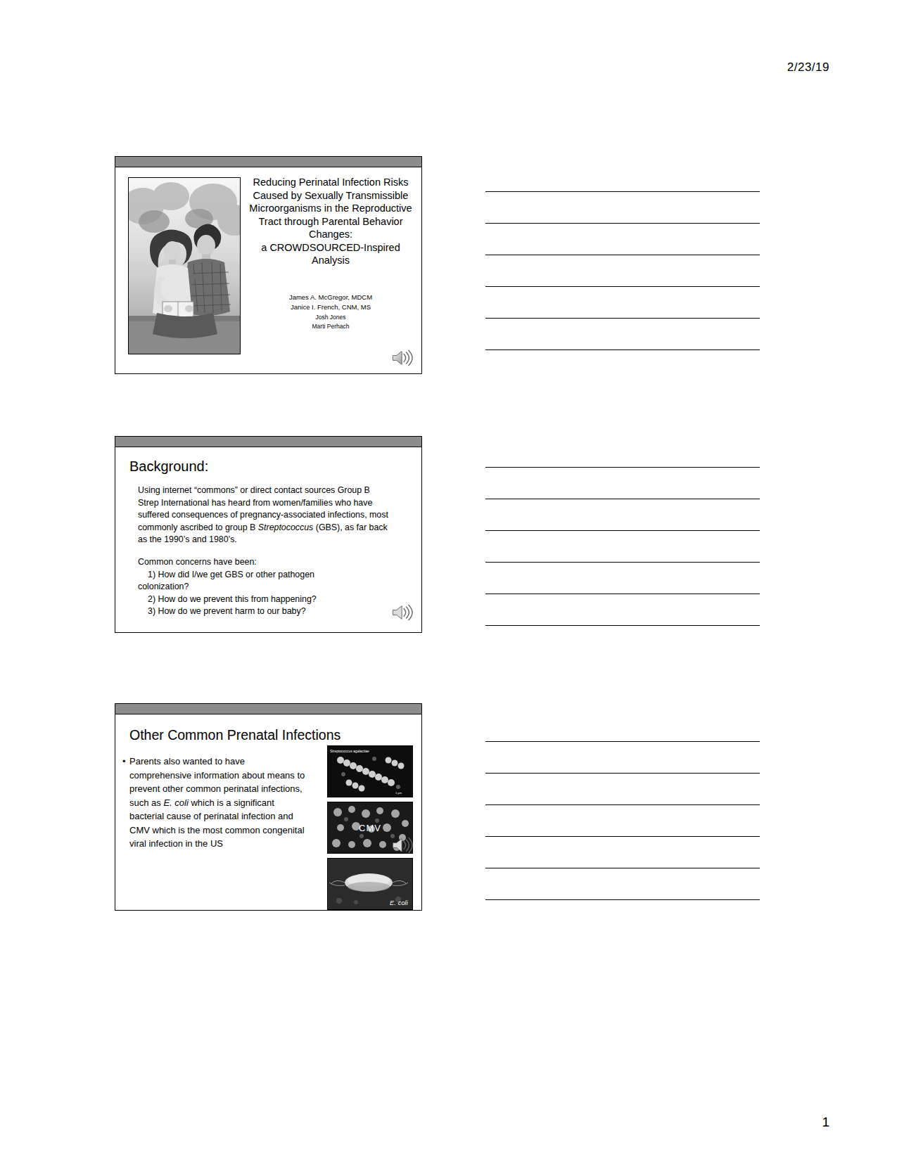2/23/19
Reducing Perinatal Infection Risks Caused by Sexually Transmissible Microorganisms in the Reproductive Tract through Parental Behavior Changes:
a CROWDSOURCED-Inspired Analysis
James A. McGregor, MDCM
Janice I. French, CNM, MS
Josh Jones
Marti Perhach
Background:
Using internet “commons” or direct contact sources Group B Strep International has heard from women/families who have suffered consequences of pregnancy-associated infections, most commonly ascribed to group B Streptococcus (GBS), as far back as the 1990’s and 1980’s.
Common concerns have been: 1) How did I/we get GBS or other pathogen colonization? 2) How do we prevent this from happening? 3) How do we prevent harm to our baby?
Other Common Prenatal Infections
Parents also wanted to have comprehensive information about means to prevent other common perinatal infections, such as E. coli which is a significant bacterial cause of perinatal infection and CMV which is the most common congenital viral infection in the US
Streptococcus agalactiae 1 µm
CMV
E. coli
1